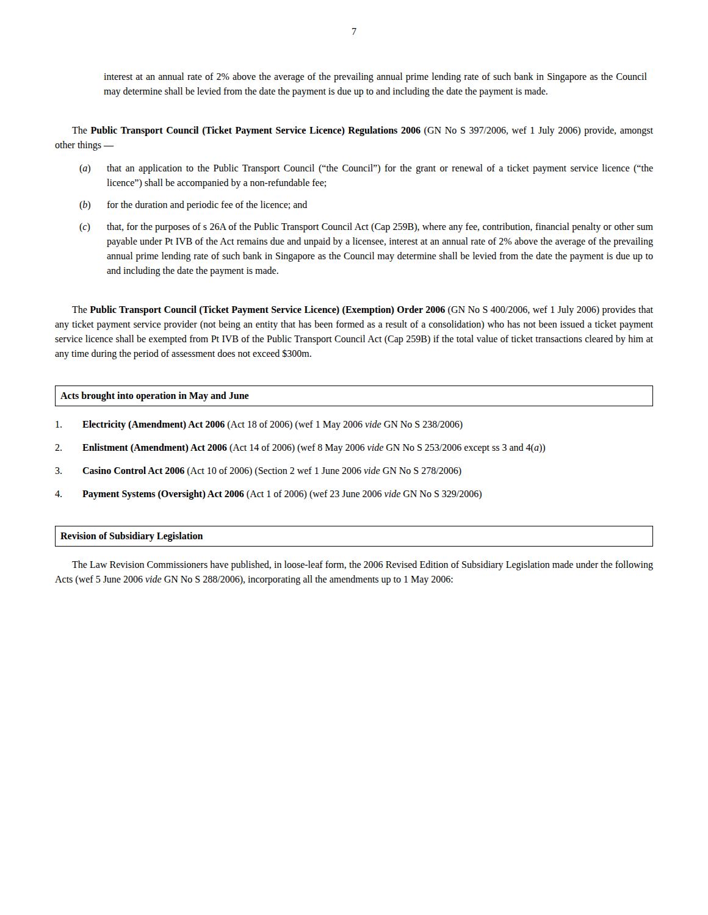7
interest at an annual rate of 2% above the average of the prevailing annual prime lending rate of such bank in Singapore as the Council may determine shall be levied from the date the payment is due up to and including the date the payment is made.
The Public Transport Council (Ticket Payment Service Licence) Regulations 2006 (GN No S 397/2006, wef 1 July 2006) provide, amongst other things —
(a) that an application to the Public Transport Council (“the Council”) for the grant or renewal of a ticket payment service licence (“the licence”) shall be accompanied by a non-refundable fee;
(b) for the duration and periodic fee of the licence; and
(c) that, for the purposes of s 26A of the Public Transport Council Act (Cap 259B), where any fee, contribution, financial penalty or other sum payable under Pt IVB of the Act remains due and unpaid by a licensee, interest at an annual rate of 2% above the average of the prevailing annual prime lending rate of such bank in Singapore as the Council may determine shall be levied from the date the payment is due up to and including the date the payment is made.
The Public Transport Council (Ticket Payment Service Licence) (Exemption) Order 2006 (GN No S 400/2006, wef 1 July 2006) provides that any ticket payment service provider (not being an entity that has been formed as a result of a consolidation) who has not been issued a ticket payment service licence shall be exempted from Pt IVB of the Public Transport Council Act (Cap 259B) if the total value of ticket transactions cleared by him at any time during the period of assessment does not exceed $300m.
Acts brought into operation in May and June
1. Electricity (Amendment) Act 2006 (Act 18 of 2006) (wef 1 May 2006 vide GN No S 238/2006)
2. Enlistment (Amendment) Act 2006 (Act 14 of 2006) (wef 8 May 2006 vide GN No S 253/2006 except ss 3 and 4(a))
3. Casino Control Act 2006 (Act 10 of 2006) (Section 2 wef 1 June 2006 vide GN No S 278/2006)
4. Payment Systems (Oversight) Act 2006 (Act 1 of 2006) (wef 23 June 2006 vide GN No S 329/2006)
Revision of Subsidiary Legislation
The Law Revision Commissioners have published, in loose-leaf form, the 2006 Revised Edition of Subsidiary Legislation made under the following Acts (wef 5 June 2006 vide GN No S 288/2006), incorporating all the amendments up to 1 May 2006: